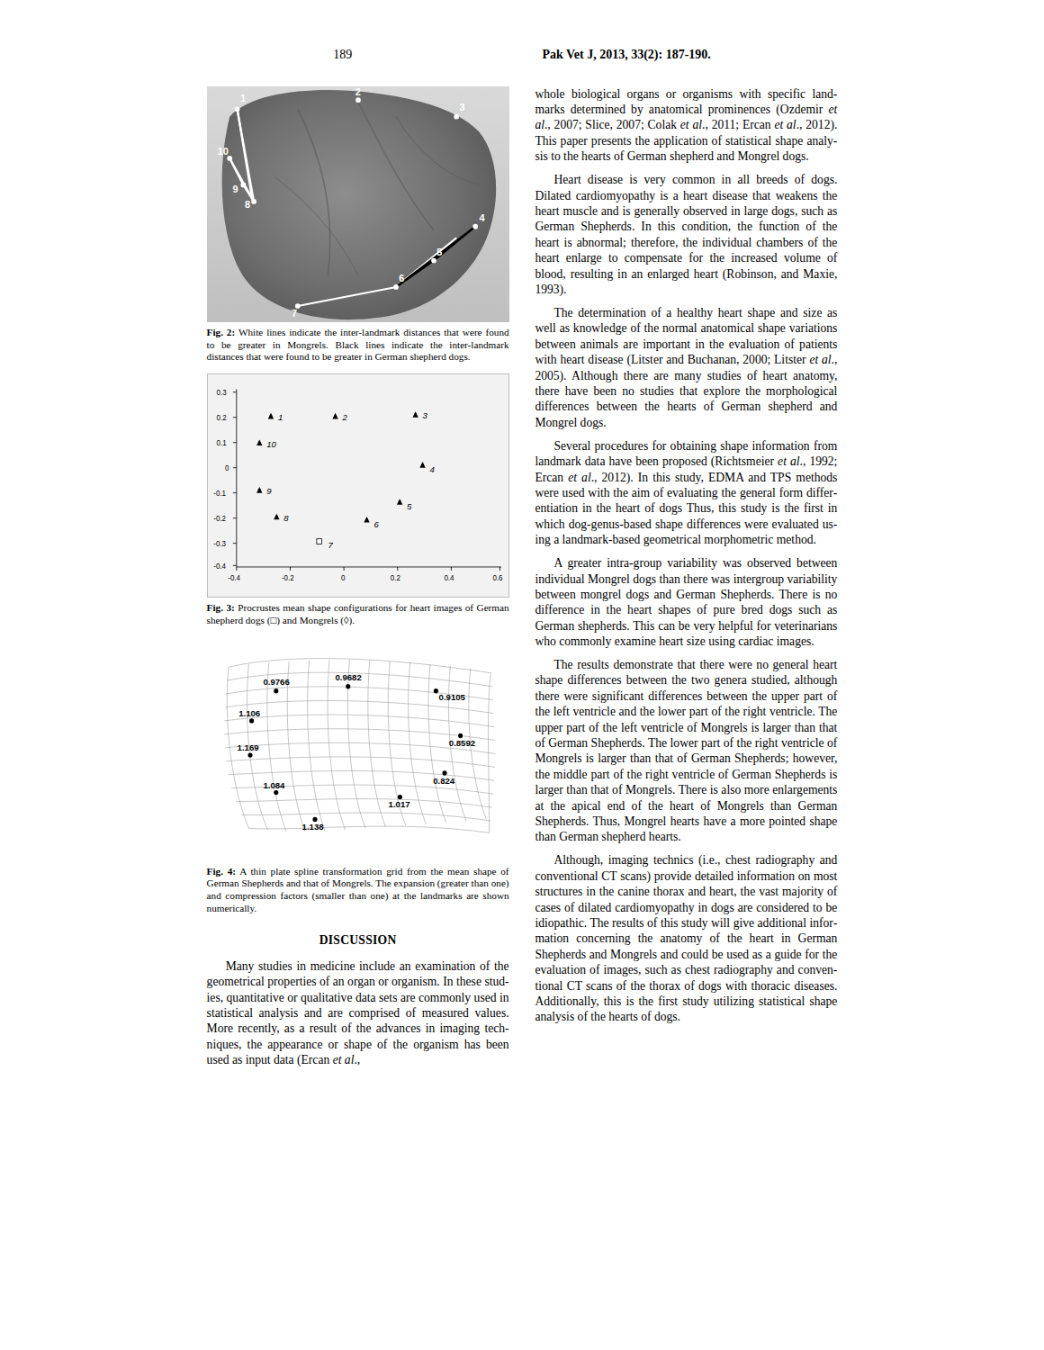189 Pak Vet J, 2013, 33(2): 187-190.
1 2 3 4 5 6 7 8 9 10
Fig. 2: White lines indicate the inter-landmark distances that were found to be greater in Mongrels. Black lines indicate the inter-landmark distances that were found to be greater in German shepherd dogs.
-0.4 -0.2 0 0.2 0.4 0.6 0.3 0.2 0.1 0 -0.1 -0.2 -0.3 -0.4 1 2 3 10 4 9 5 8 6 7
Fig. 3: Procrustes mean shape configurations for heart images of German shepherd dogs (□) and Mongrels (◊).
0.9766 0.9682 0.9105 1.106 0.8592 1.169 0.824 1.084 1.017 1.138
Fig. 4: A thin plate spline transformation grid from the mean shape of German Shepherds and that of Mongrels. The expansion (greater than one) and compression factors (smaller than one) at the landmarks are shown numerically.
DISCUSSION
Many studies in medicine include an examination of the geometrical properties of an organ or organism. In these studies, quantitative or qualitative data sets are commonly used in statistical analysis and are comprised of measured values. More recently, as a result of the advances in imaging techniques, the appearance or shape of the organism has been used as input data (Ercan et al.,
whole biological organs or organisms with specific landmarks determined by anatomical prominences (Ozdemir et al., 2007; Slice, 2007; Colak et al., 2011; Ercan et al., 2012). This paper presents the application of statistical shape analysis to the hearts of German shepherd and Mongrel dogs.
Heart disease is very common in all breeds of dogs. Dilated cardiomyopathy is a heart disease that weakens the heart muscle and is generally observed in large dogs, such as German Shepherds. In this condition, the function of the heart is abnormal; therefore, the individual chambers of the heart enlarge to compensate for the increased volume of blood, resulting in an enlarged heart (Robinson, and Maxie, 1993).
The determination of a healthy heart shape and size as well as knowledge of the normal anatomical shape variations between animals are important in the evaluation of patients with heart disease (Litster and Buchanan, 2000; Litster et al., 2005). Although there are many studies of heart anatomy, there have been no studies that explore the morphological differences between the hearts of German shepherd and Mongrel dogs.
Several procedures for obtaining shape information from landmark data have been proposed (Richtsmeier et al., 1992; Ercan et al., 2012). In this study, EDMA and TPS methods were used with the aim of evaluating the general form differentiation in the heart of dogs Thus, this study is the first in which dog-genus-based shape differences were evaluated using a landmark-based geometrical morphometric method.
A greater intra-group variability was observed between individual Mongrel dogs than there was intergroup variability between mongrel dogs and German Shepherds. There is no difference in the heart shapes of pure bred dogs such as German shepherds. This can be very helpful for veterinarians who commonly examine heart size using cardiac images.
The results demonstrate that there were no general heart shape differences between the two genera studied, although there were significant differences between the upper part of the left ventricle and the lower part of the right ventricle. The upper part of the left ventricle of Mongrels is larger than that of German Shepherds. The lower part of the right ventricle of Mongrels is larger than that of German Shepherds; however, the middle part of the right ventricle of German Shepherds is larger than that of Mongrels. There is also more enlargements at the apical end of the heart of Mongrels than German Shepherds. Thus, Mongrel hearts have a more pointed shape than German shepherd hearts.
Although, imaging technics (i.e., chest radiography and conventional CT scans) provide detailed information on most structures in the canine thorax and heart, the vast majority of cases of dilated cardiomyopathy in dogs are considered to be idiopathic. The results of this study will give additional information concerning the anatomy of the heart in German Shepherds and Mongrels and could be used as a guide for the evaluation of images, such as chest radiography and conventional CT scans of the thorax of dogs with thoracic diseases. Additionally, this is the first study utilizing statistical shape analysis of the hearts of dogs.